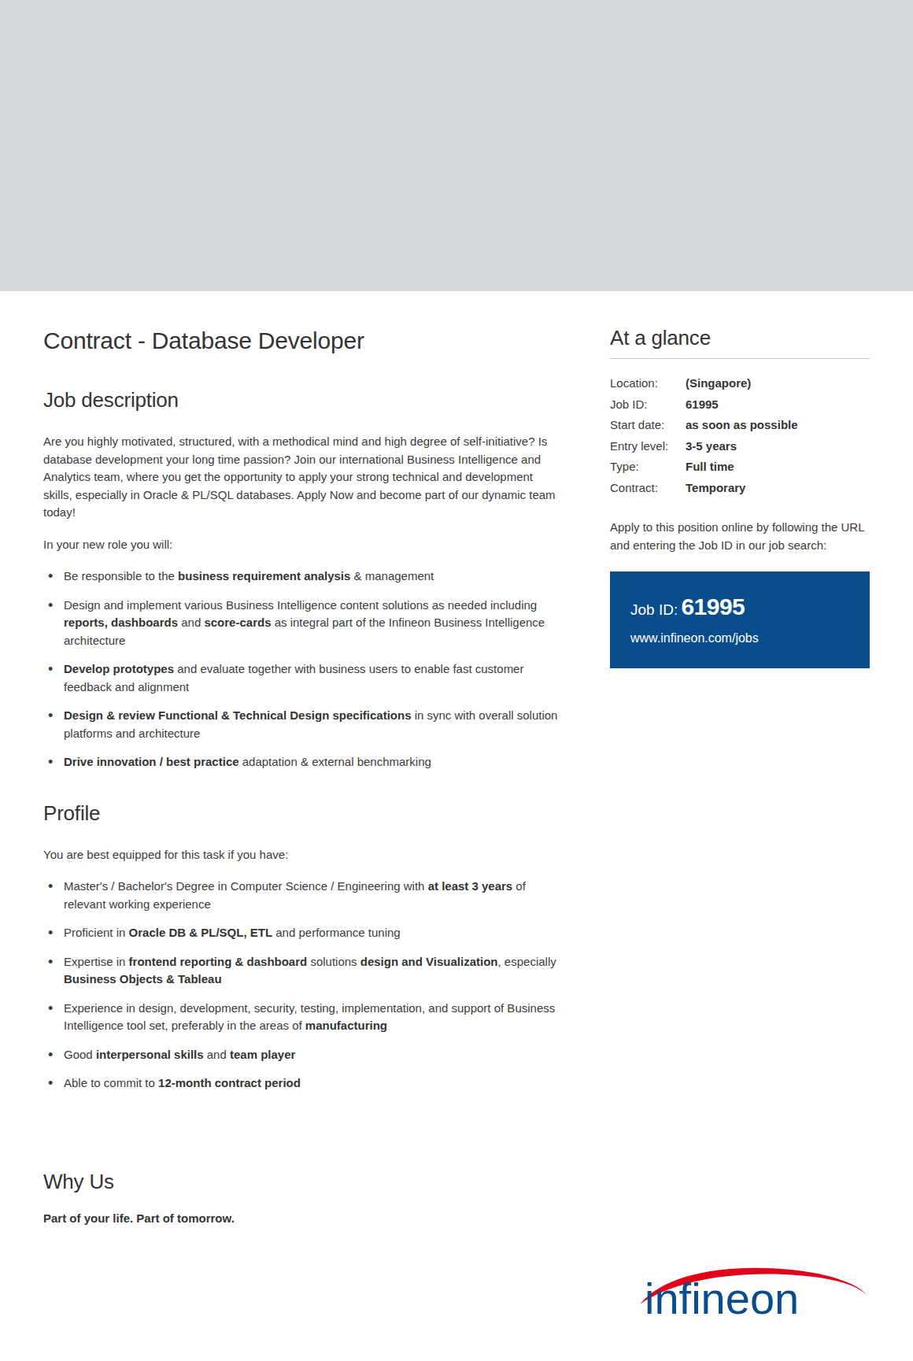Contract - Database Developer
Job description
Are you highly motivated, structured, with a methodical mind and high degree of self-initiative? Is database development your long time passion? Join our international Business Intelligence and Analytics team, where you get the opportunity to apply your strong technical and development skills, especially in Oracle & PL/SQL databases. Apply Now and become part of our dynamic team today!
In your new role you will:
Be responsible to the business requirement analysis & management
Design and implement various Business Intelligence content solutions as needed including reports, dashboards and score-cards as integral part of the Infineon Business Intelligence architecture
Develop prototypes and evaluate together with business users to enable fast customer feedback and alignment
Design & review Functional & Technical Design specifications in sync with overall solution platforms and architecture
Drive innovation / best practice adaptation & external benchmarking
Profile
You are best equipped for this task if you have:
Master's / Bachelor's Degree in Computer Science / Engineering with at least 3 years of relevant working experience
Proficient in Oracle DB & PL/SQL, ETL and performance tuning
Expertise in frontend reporting & dashboard solutions design and Visualization, especially Business Objects & Tableau
Experience in design, development, security, testing, implementation, and support of Business Intelligence tool set, preferably in the areas of manufacturing
Good interpersonal skills and team player
Able to commit to 12-month contract period
At a glance
| Location: | (Singapore) |
| Job ID: | 61995 |
| Start date: | as soon as possible |
| Entry level: | 3-5 years |
| Type: | Full time |
| Contract: | Temporary |
Apply to this position online by following the URL and entering the Job ID in our job search:
Job ID: 61995
www.infineon.com/jobs
Why Us
Part of your life. Part of tomorrow.
infineon